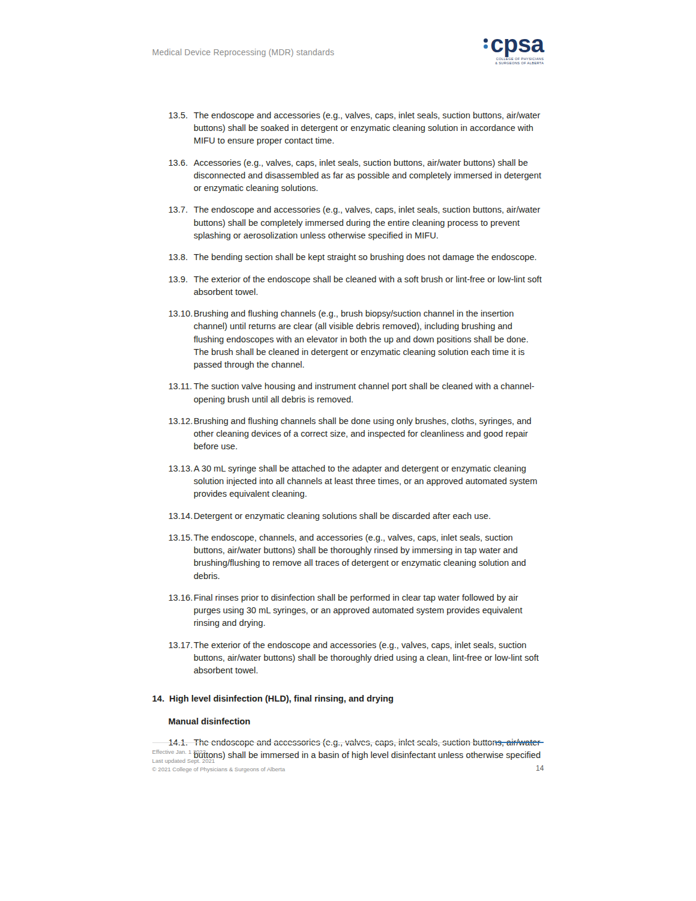Medical Device Reprocessing (MDR) standards
cpsa
College of Physicians
& Surgeons of Alberta
13.5.
The endoscope and accessories (e.g., valves, caps, inlet seals, suction buttons, air/water buttons) shall be soaked in detergent or enzymatic cleaning solution in accordance with MIFU to ensure proper contact time.
13.6.
Accessories (e.g., valves, caps, inlet seals, suction buttons, air/water buttons) shall be disconnected and disassembled as far as possible and completely immersed in detergent or enzymatic cleaning solutions.
13.7.
The endoscope and accessories (e.g., valves, caps, inlet seals, suction buttons, air/water buttons) shall be completely immersed during the entire cleaning process to prevent splashing or aerosolization unless otherwise specified in MIFU.
13.8.
The bending section shall be kept straight so brushing does not damage the endoscope.
13.9.
The exterior of the endoscope shall be cleaned with a soft brush or lint-free or low-lint soft absorbent towel.
13.10.
Brushing and flushing channels (e.g., brush biopsy/suction channel in the insertion channel) until returns are clear (all visible debris removed), including brushing and flushing endoscopes with an elevator in both the up and down positions shall be done. The brush shall be cleaned in detergent or enzymatic cleaning solution each time it is passed through the channel.
13.11.
The suction valve housing and instrument channel port shall be cleaned with a channel-opening brush until all debris is removed.
13.12.
Brushing and flushing channels shall be done using only brushes, cloths, syringes, and other cleaning devices of a correct size, and inspected for cleanliness and good repair before use.
13.13.
A 30 mL syringe shall be attached to the adapter and detergent or enzymatic cleaning solution injected into all channels at least three times, or an approved automated system provides equivalent cleaning.
13.14.
Detergent or enzymatic cleaning solutions shall be discarded after each use.
13.15.
The endoscope, channels, and accessories (e.g., valves, caps, inlet seals, suction buttons, air/water buttons) shall be thoroughly rinsed by immersing in tap water and brushing/flushing to remove all traces of detergent or enzymatic cleaning solution and debris.
13.16.
Final rinses prior to disinfection shall be performed in clear tap water followed by air purges using 30 mL syringes, or an approved automated system provides equivalent rinsing and drying.
13.17.
The exterior of the endoscope and accessories (e.g., valves, caps, inlet seals, suction buttons, air/water buttons) shall be thoroughly dried using a clean, lint-free or low-lint soft absorbent towel.
14. High level disinfection (HLD), final rinsing, and drying
Manual disinfection
14.1.
The endoscope and accessories (e.g., valves, caps, inlet seals, suction buttons, air/water buttons) shall be immersed in a basin of high level disinfectant unless otherwise specified
Effective Jan. 1 2022
Last updated Sept. 2021
© 2021 College of Physicians & Surgeons of Alberta
14